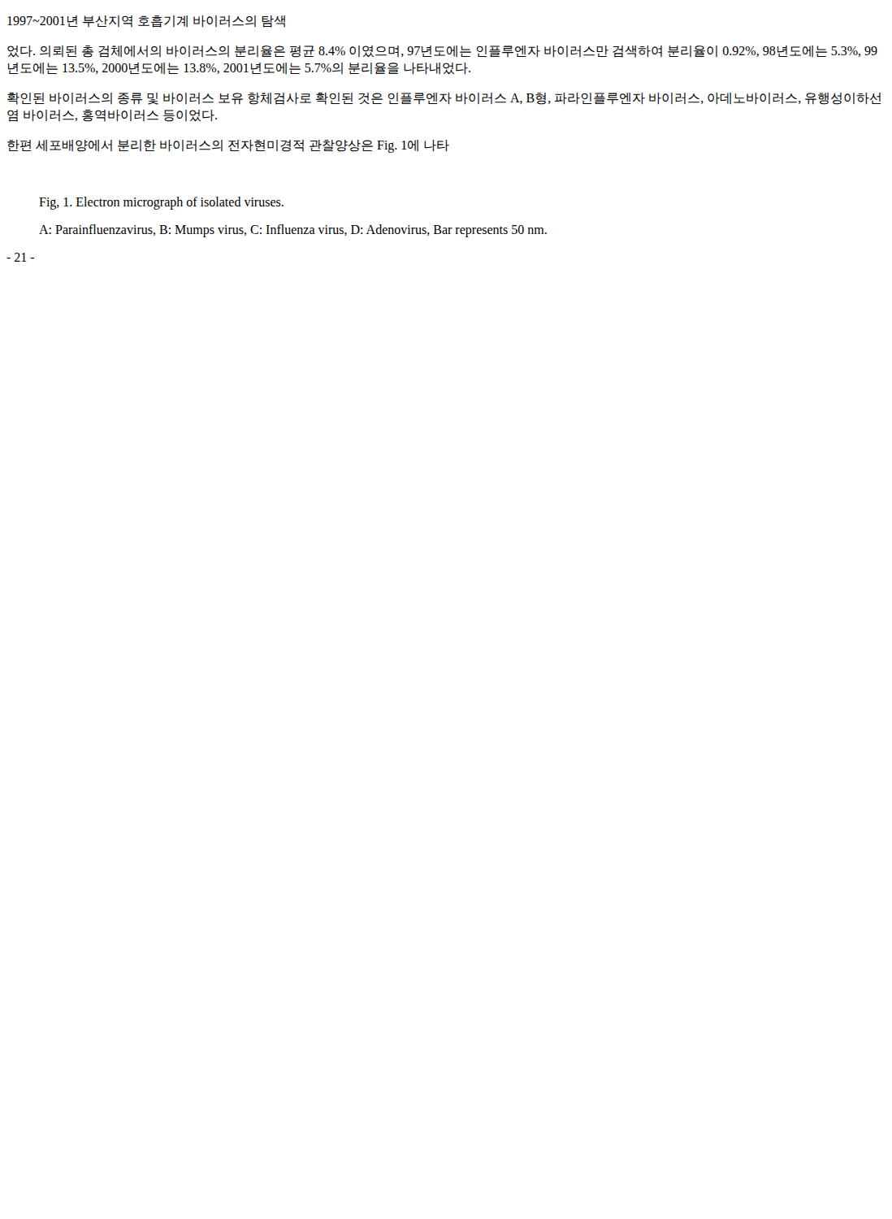1997~2001년 부산지역 호흡기계 바이러스의 탐색
었다. 의뢰된 총 검체에서의 바이러스의 분리율은 평균 8.4% 이였으며, 97년도에는 인플루엔자 바이러스만 검색하여 분리율이 0.92%, 98년도에는 5.3%, 99년도에는 13.5%, 2000년도에는 13.8%, 2001년도에는 5.7%의 분리율을 나타내었다.
확인된 바이러스의 종류 및 바이러스 보유 항체검사로 확인된 것은 인플루엔자 바이러스 A, B형, 파라인플루엔자 바이러스, 아데노바이러스, 유행성이하선염 바이러스, 홍역바이러스 등이었다.
한편 세포배양에서 분리한 바이러스의 전자현미경적 관찰양상은 Fig. 1에 나타
Fig, 1. Electron micrograph of isolated viruses.
A: Parainfluenzavirus, B: Mumps virus, C: Influenza virus, D: Adenovirus, Bar represents 50 nm.
- 21 -